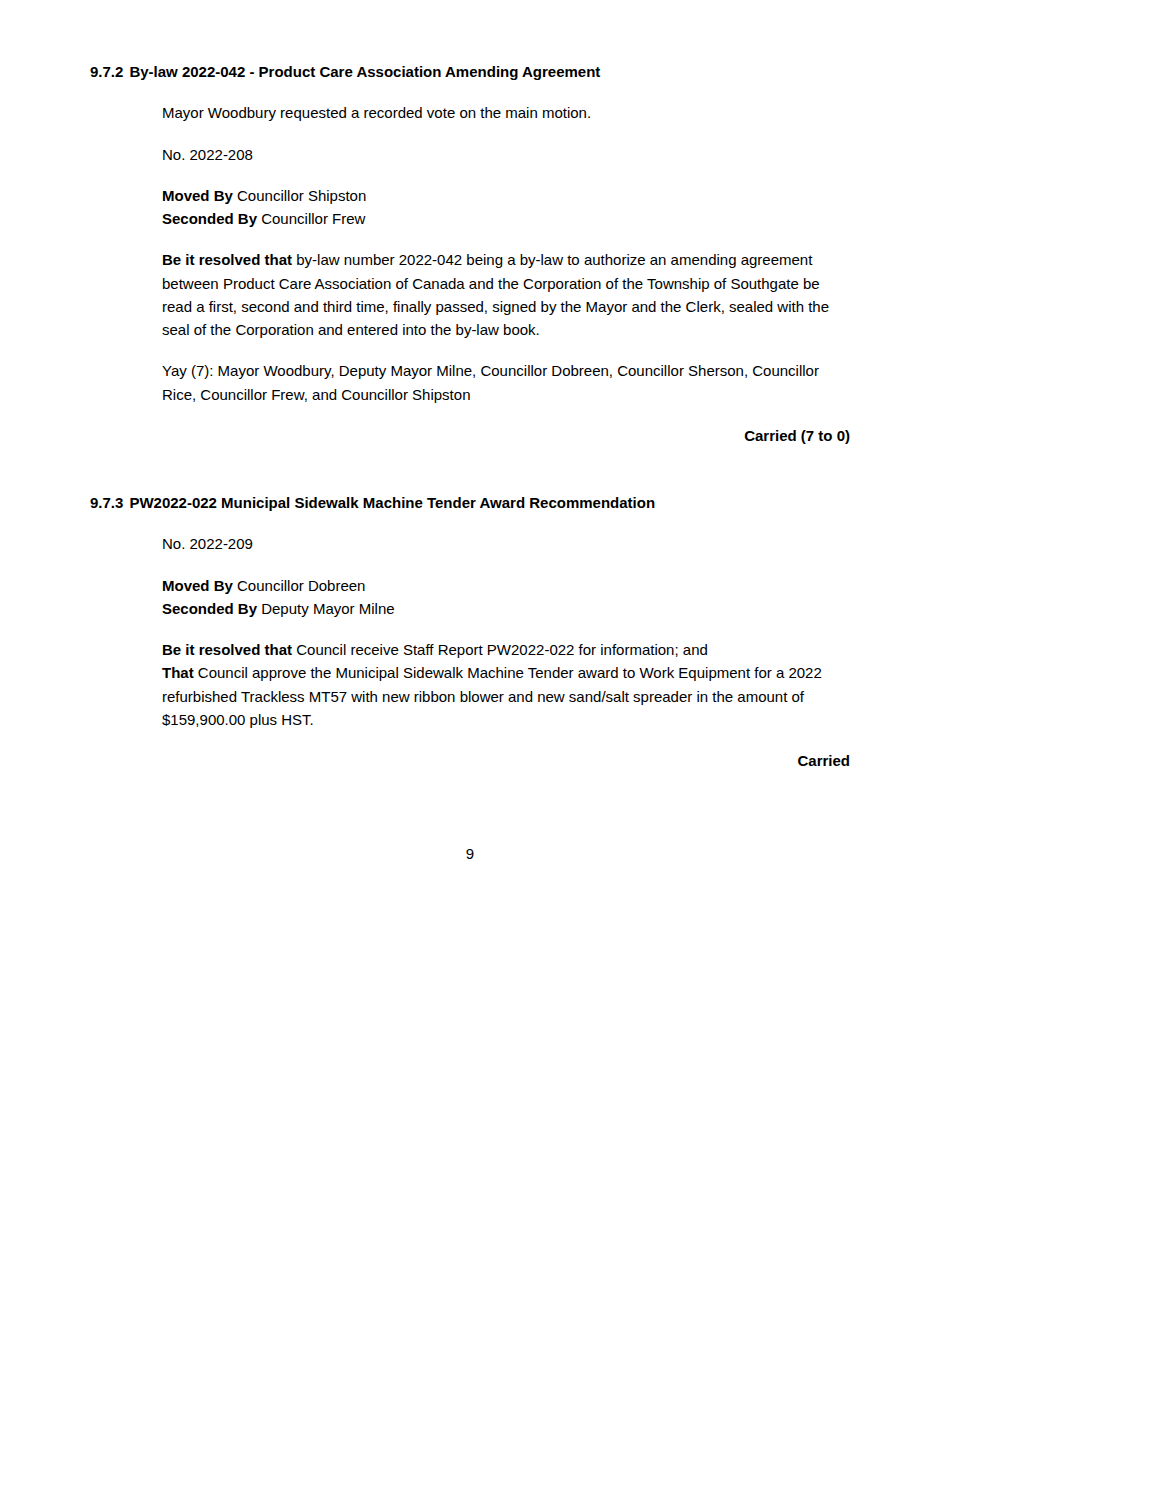9.7.2 By-law 2022-042 - Product Care Association Amending Agreement
Mayor Woodbury requested a recorded vote on the main motion.
No. 2022-208
Moved By Councillor Shipston
Seconded By Councillor Frew
Be it resolved that by-law number 2022-042 being a by-law to authorize an amending agreement between Product Care Association of Canada and the Corporation of the Township of Southgate be read a first, second and third time, finally passed, signed by the Mayor and the Clerk, sealed with the seal of the Corporation and entered into the by-law book.
Yay (7): Mayor Woodbury, Deputy Mayor Milne, Councillor Dobreen, Councillor Sherson, Councillor Rice, Councillor Frew, and Councillor Shipston
Carried (7 to 0)
9.7.3 PW2022-022 Municipal Sidewalk Machine Tender Award Recommendation
No. 2022-209
Moved By Councillor Dobreen
Seconded By Deputy Mayor Milne
Be it resolved that Council receive Staff Report PW2022-022 for information; and
That Council approve the Municipal Sidewalk Machine Tender award to Work Equipment for a 2022 refurbished Trackless MT57 with new ribbon blower and new sand/salt spreader in the amount of $159,900.00 plus HST.
Carried
9